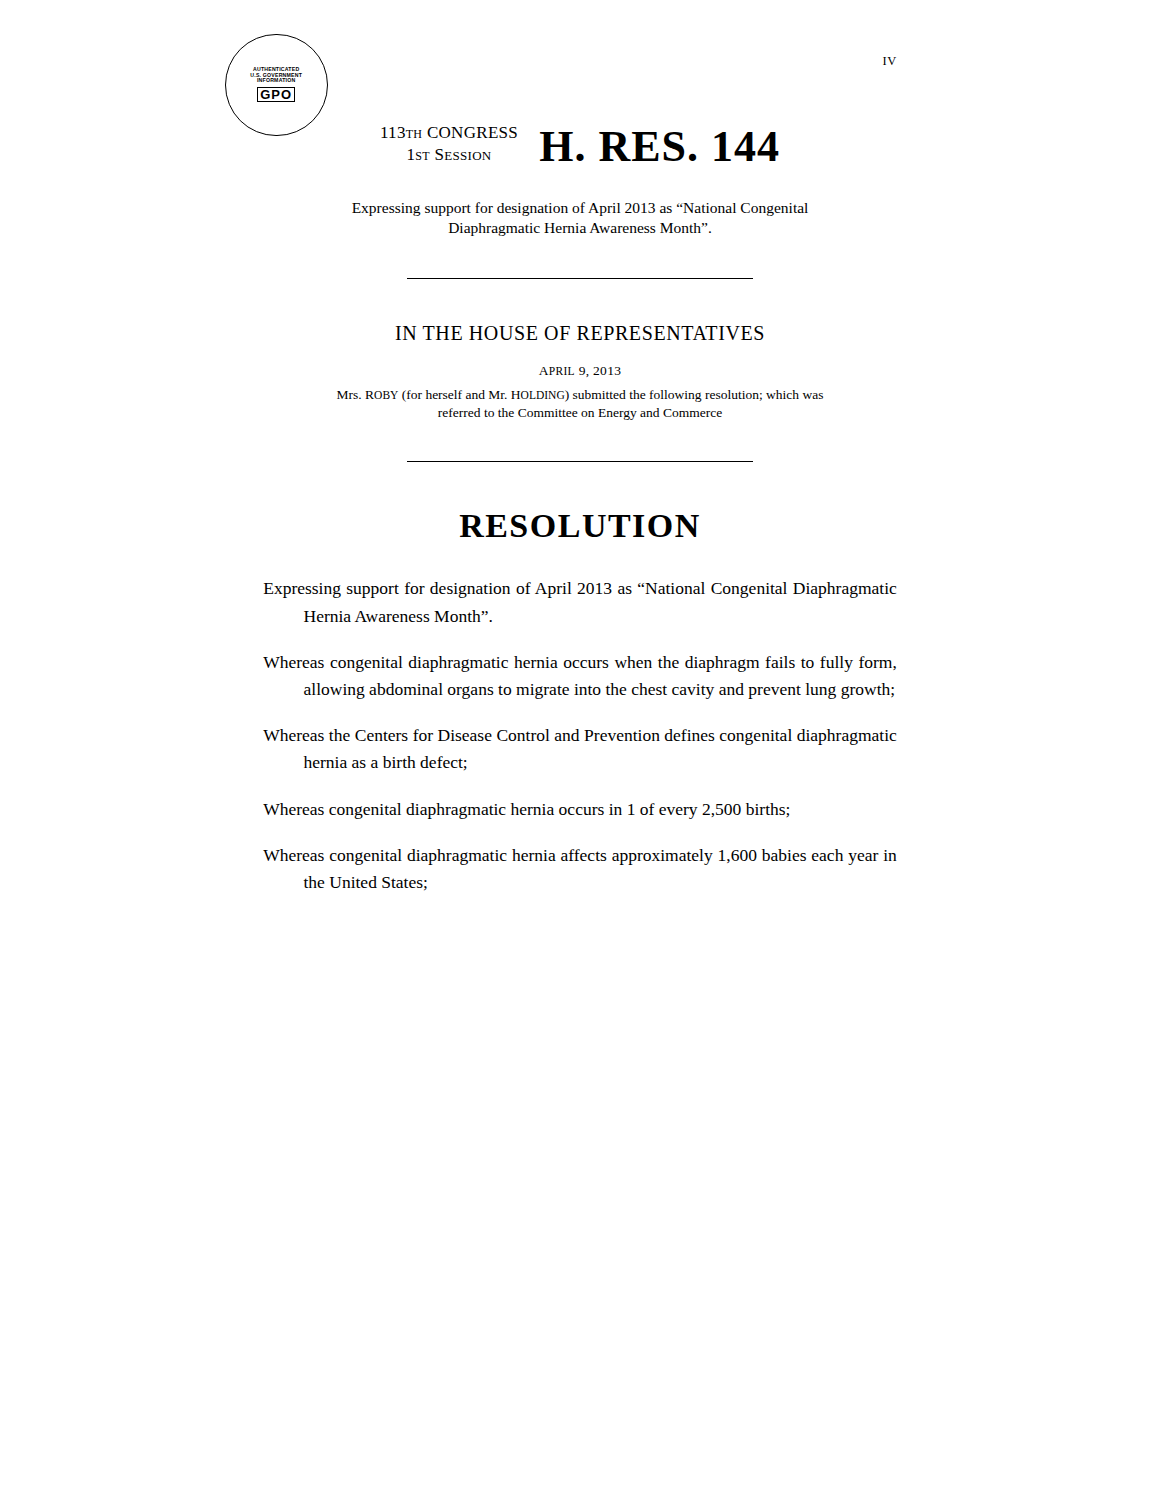Authenticated
U.S. Government
Information
GPO
IV
113TH CONGRESS
1ST SESSION
H. RES. 144
Expressing support for designation of April 2013 as “National Congenital Diaphragmatic Hernia Awareness Month”.
IN THE HOUSE OF REPRESENTATIVES
APRIL 9, 2013
Mrs. ROBY (for herself and Mr. HOLDING) submitted the following resolution; which was referred to the Committee on Energy and Commerce
RESOLUTION
Expressing support for designation of April 2013 as “National Congenital Diaphragmatic Hernia Awareness Month”.
Whereas congenital diaphragmatic hernia occurs when the diaphragm fails to fully form, allowing abdominal organs to migrate into the chest cavity and prevent lung growth;
Whereas the Centers for Disease Control and Prevention defines congenital diaphragmatic hernia as a birth defect;
Whereas congenital diaphragmatic hernia occurs in 1 of every 2,500 births;
Whereas congenital diaphragmatic hernia affects approximately 1,600 babies each year in the United States;